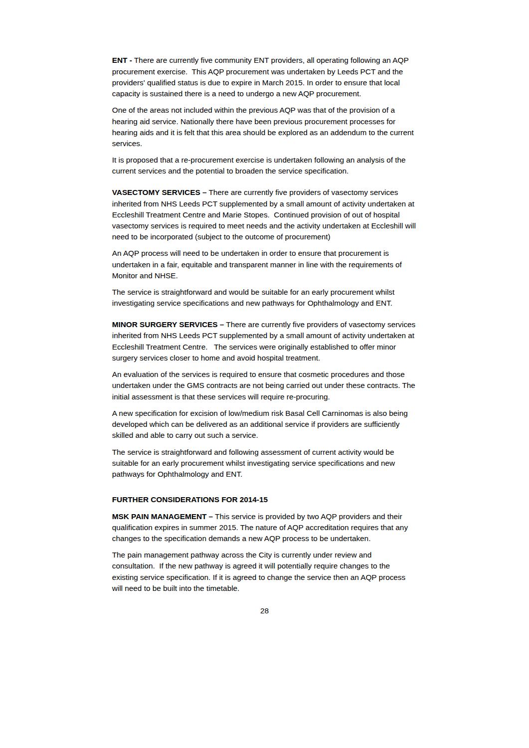ENT - There are currently five community ENT providers, all operating following an AQP procurement exercise. This AQP procurement was undertaken by Leeds PCT and the providers' qualified status is due to expire in March 2015. In order to ensure that local capacity is sustained there is a need to undergo a new AQP procurement.
One of the areas not included within the previous AQP was that of the provision of a hearing aid service. Nationally there have been previous procurement processes for hearing aids and it is felt that this area should be explored as an addendum to the current services.
It is proposed that a re-procurement exercise is undertaken following an analysis of the current services and the potential to broaden the service specification.
VASECTOMY SERVICES – There are currently five providers of vasectomy services inherited from NHS Leeds PCT supplemented by a small amount of activity undertaken at Eccleshill Treatment Centre and Marie Stopes. Continued provision of out of hospital vasectomy services is required to meet needs and the activity undertaken at Eccleshill will need to be incorporated (subject to the outcome of procurement)
An AQP process will need to be undertaken in order to ensure that procurement is undertaken in a fair, equitable and transparent manner in line with the requirements of Monitor and NHSE.
The service is straightforward and would be suitable for an early procurement whilst investigating service specifications and new pathways for Ophthalmology and ENT.
MINOR SURGERY SERVICES – There are currently five providers of vasectomy services inherited from NHS Leeds PCT supplemented by a small amount of activity undertaken at Eccleshill Treatment Centre. The services were originally established to offer minor surgery services closer to home and avoid hospital treatment.
An evaluation of the services is required to ensure that cosmetic procedures and those undertaken under the GMS contracts are not being carried out under these contracts. The initial assessment is that these services will require re-procuring.
A new specification for excision of low/medium risk Basal Cell Carninomas is also being developed which can be delivered as an additional service if providers are sufficiently skilled and able to carry out such a service.
The service is straightforward and following assessment of current activity would be suitable for an early procurement whilst investigating service specifications and new pathways for Ophthalmology and ENT.
FURTHER CONSIDERATIONS FOR 2014-15
MSK PAIN MANAGEMENT – This service is provided by two AQP providers and their qualification expires in summer 2015. The nature of AQP accreditation requires that any changes to the specification demands a new AQP process to be undertaken.
The pain management pathway across the City is currently under review and consultation. If the new pathway is agreed it will potentially require changes to the existing service specification. If it is agreed to change the service then an AQP process will need to be built into the timetable.
28